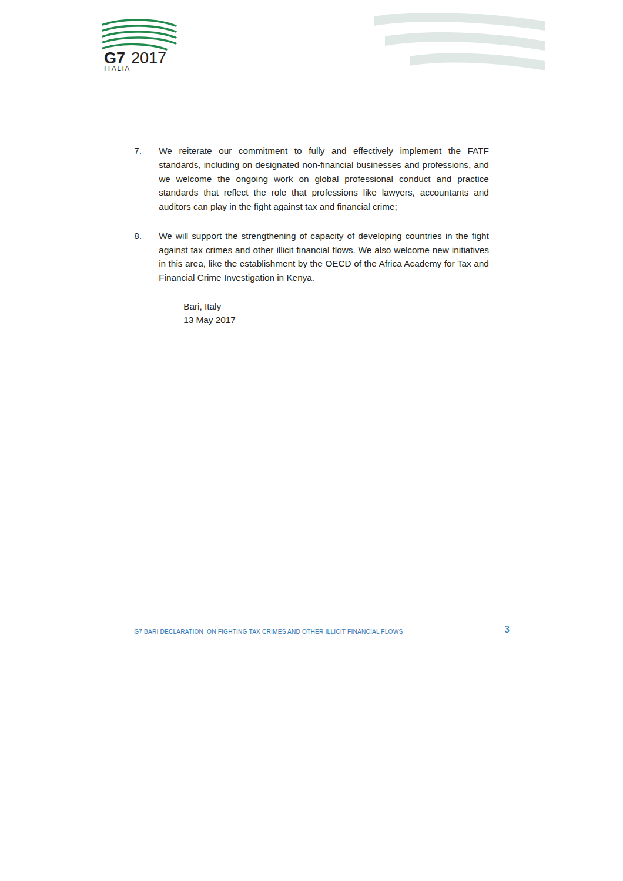G7 2017 ITALIA
We reiterate our commitment to fully and effectively implement the FATF standards, including on designated non-financial businesses and professions, and we welcome the ongoing work on global professional conduct and practice standards that reflect the role that professions like lawyers, accountants and auditors can play in the fight against tax and financial crime;
We will support the strengthening of capacity of developing countries in the fight against tax crimes and other illicit financial flows. We also welcome new initiatives in this area, like the establishment by the OECD of the Africa Academy for Tax and Financial Crime Investigation in Kenya.
Bari, Italy
13 May 2017
G7 Bari Declaration on Fighting Tax Crimes and Other Illicit Financial Flows
3